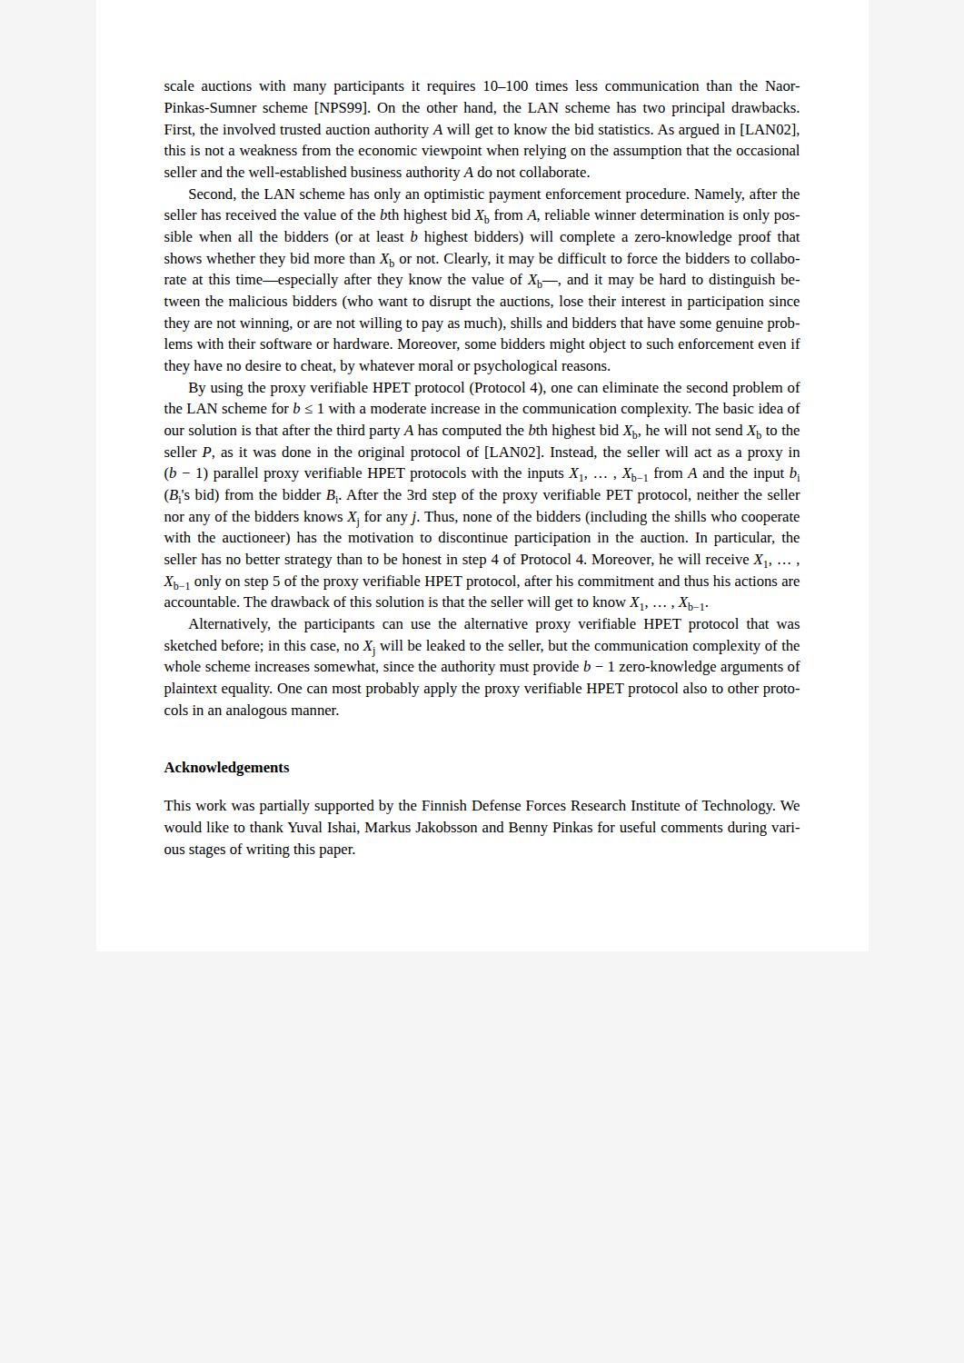scale auctions with many participants it requires 10–100 times less communication than the Naor-Pinkas-Sumner scheme [NPS99]. On the other hand, the LAN scheme has two principal drawbacks. First, the involved trusted auction authority A will get to know the bid statistics. As argued in [LAN02], this is not a weakness from the economic viewpoint when relying on the assumption that the occasional seller and the well-established business authority A do not collaborate.
Second, the LAN scheme has only an optimistic payment enforcement procedure. Namely, after the seller has received the value of the bth highest bid Xb from A, reliable winner determination is only possible when all the bidders (or at least b highest bidders) will complete a zero-knowledge proof that shows whether they bid more than Xb or not. Clearly, it may be difficult to force the bidders to collaborate at this time—especially after they know the value of Xb—, and it may be hard to distinguish between the malicious bidders (who want to disrupt the auctions, lose their interest in participation since they are not winning, or are not willing to pay as much), shills and bidders that have some genuine problems with their software or hardware. Moreover, some bidders might object to such enforcement even if they have no desire to cheat, by whatever moral or psychological reasons.
By using the proxy verifiable HPET protocol (Protocol 4), one can eliminate the second problem of the LAN scheme for b ≤ 1 with a moderate increase in the communication complexity. The basic idea of our solution is that after the third party A has computed the bth highest bid Xb, he will not send Xb to the seller P, as it was done in the original protocol of [LAN02]. Instead, the seller will act as a proxy in (b − 1) parallel proxy verifiable HPET protocols with the inputs X1, … , Xb−1 from A and the input bi (Bi's bid) from the bidder Bi. After the 3rd step of the proxy verifiable PET protocol, neither the seller nor any of the bidders knows Xj for any j. Thus, none of the bidders (including the shills who cooperate with the auctioneer) has the motivation to discontinue participation in the auction. In particular, the seller has no better strategy than to be honest in step 4 of Protocol 4. Moreover, he will receive X1, … , Xb−1 only on step 5 of the proxy verifiable HPET protocol, after his commitment and thus his actions are accountable. The drawback of this solution is that the seller will get to know X1, … , Xb−1.
Alternatively, the participants can use the alternative proxy verifiable HPET protocol that was sketched before; in this case, no Xj will be leaked to the seller, but the communication complexity of the whole scheme increases somewhat, since the authority must provide b − 1 zero-knowledge arguments of plaintext equality. One can most probably apply the proxy verifiable HPET protocol also to other protocols in an analogous manner.
Acknowledgements
This work was partially supported by the Finnish Defense Forces Research Institute of Technology. We would like to thank Yuval Ishai, Markus Jakobsson and Benny Pinkas for useful comments during various stages of writing this paper.